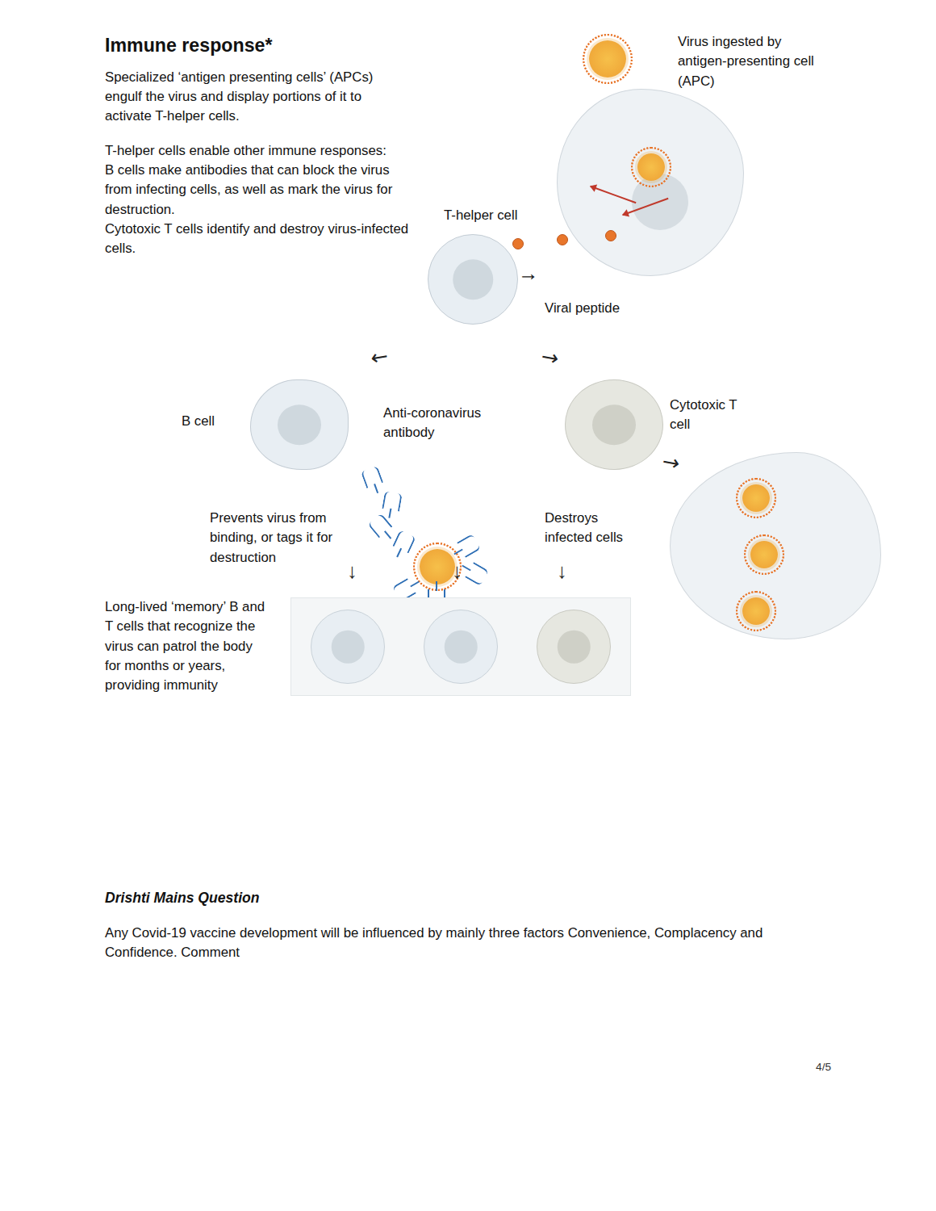Virus ingested by antigen-presenting cell (APC)
Immune response*
Specialized ‘antigen presenting cells’ (APCs) engulf the virus and display portions of it to activate T-helper cells.
T-helper cells enable other immune responses:
B cells make antibodies that can block the virus from infecting cells, as well as mark the virus for destruction.
Cytotoxic T cells identify and destroy virus-infected cells.
↓
T-helper cell
Viral peptide
↑
↙
↘
B cell
Anti-coronavirus antibody
Cytotoxic T cell
Prevents virus from binding, or tags it for destruction
Destroys infected cells
↘
Long-lived ‘memory’ B and T cells that recognize the virus can patrol the body for months or years, providing immunity
↓
↓
↓
Drishti Mains Question
Any Covid-19 vaccine development will be influenced by mainly three factors Convenience, Complacency and Confidence. Comment
4/5